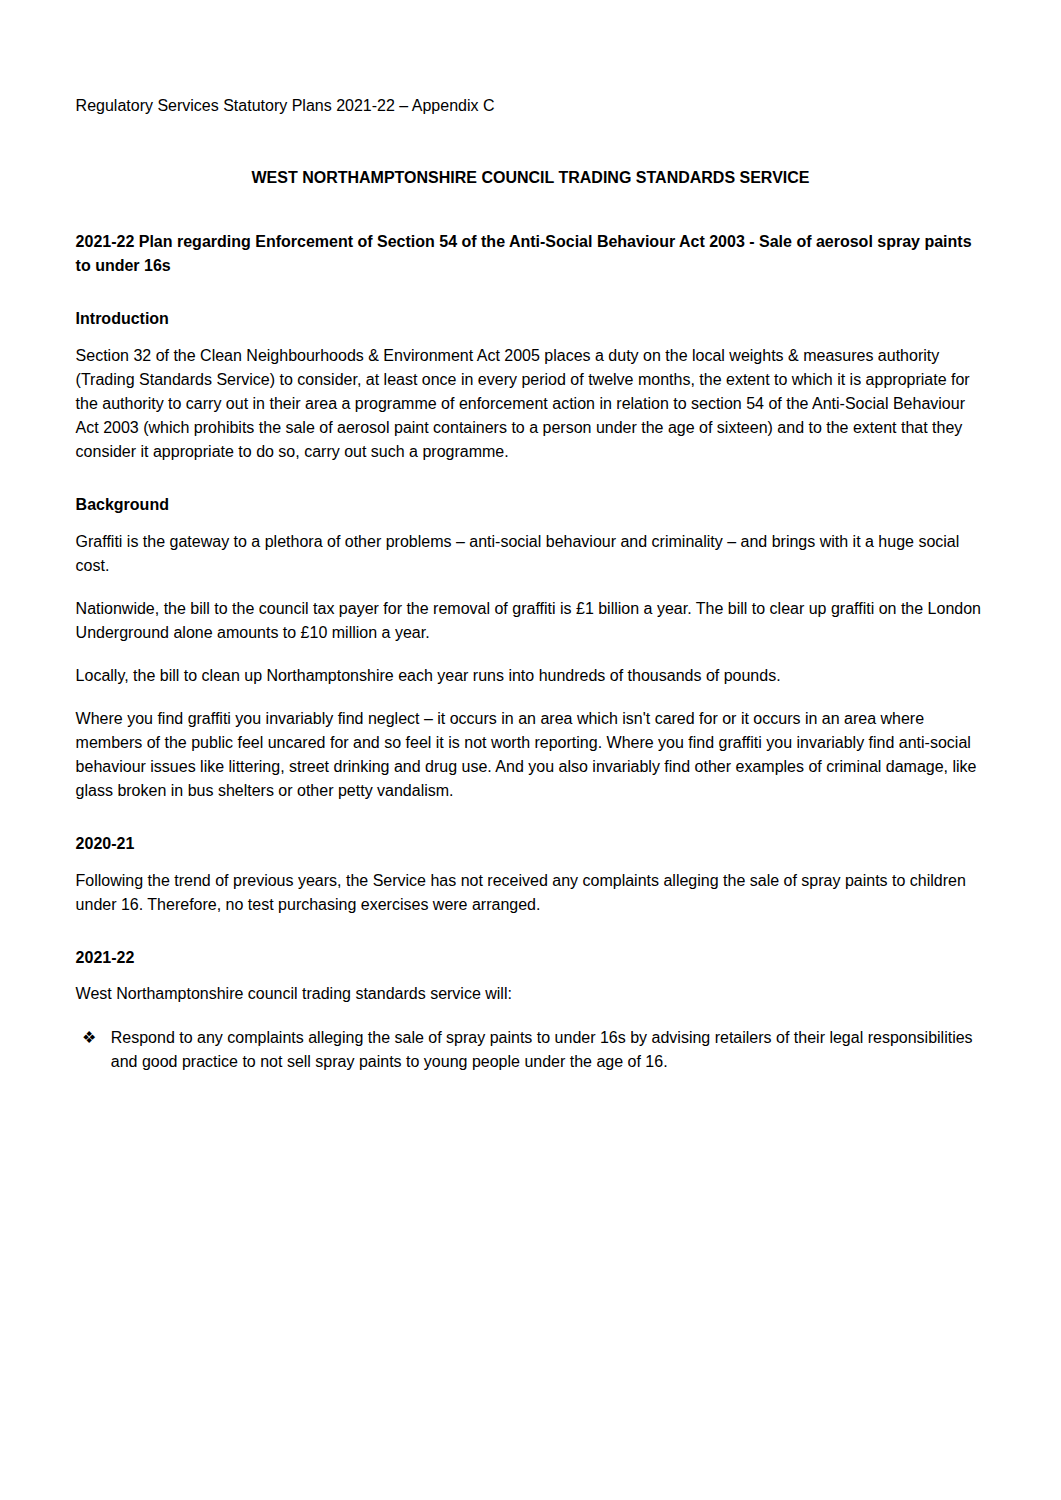Regulatory Services Statutory Plans 2021-22 – Appendix C
WEST NORTHAMPTONSHIRE COUNCIL TRADING STANDARDS SERVICE
2021-22 Plan regarding Enforcement of Section 54 of the Anti-Social Behaviour Act 2003 - Sale of aerosol spray paints to under 16s
Introduction
Section 32 of the Clean Neighbourhoods & Environment Act 2005 places a duty on the local weights & measures authority (Trading Standards Service) to consider, at least once in every period of twelve months, the extent to which it is appropriate for the authority to carry out in their area a programme of enforcement action in relation to section 54 of the Anti-Social Behaviour Act 2003 (which prohibits the sale of aerosol paint containers to a person under the age of sixteen) and to the extent that they consider it appropriate to do so, carry out such a programme.
Background
Graffiti is the gateway to a plethora of other problems – anti-social behaviour and criminality – and brings with it a huge social cost.
Nationwide, the bill to the council tax payer for the removal of graffiti is £1 billion a year. The bill to clear up graffiti on the London Underground alone amounts to £10 million a year.
Locally, the bill to clean up Northamptonshire each year runs into hundreds of thousands of pounds.
Where you find graffiti you invariably find neglect – it occurs in an area which isn't cared for or it occurs in an area where members of the public feel uncared for and so feel it is not worth reporting. Where you find graffiti you invariably find anti-social behaviour issues like littering, street drinking and drug use. And you also invariably find other examples of criminal damage, like glass broken in bus shelters or other petty vandalism.
2020-21
Following the trend of previous years, the Service has not received any complaints alleging the sale of spray paints to children under 16. Therefore, no test purchasing exercises were arranged.
2021-22
West Northamptonshire council trading standards service will:
Respond to any complaints alleging the sale of spray paints to under 16s by advising retailers of their legal responsibilities and good practice to not sell spray paints to young people under the age of 16.